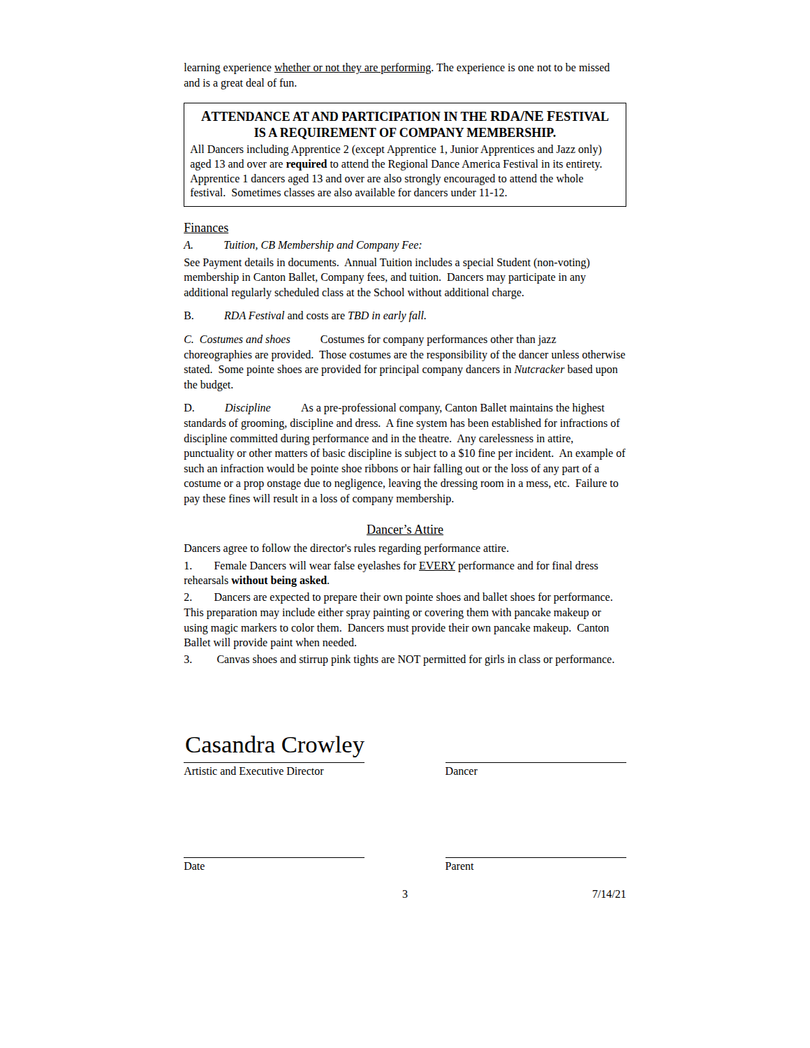learning experience whether or not they are performing. The experience is one not to be missed and is a great deal of fun.
ATTENDANCE AT AND PARTICIPATION IN THE RDA/NE FESTIVAL
IS A REQUIREMENT OF COMPANY MEMBERSHIP.
All Dancers including Apprentice 2 (except Apprentice 1, Junior Apprentices and Jazz only) aged 13 and over are required to attend the Regional Dance America Festival in its entirety. Apprentice 1 dancers aged 13 and over are also strongly encouraged to attend the whole festival. Sometimes classes are also available for dancers under 11-12.
Finances
A. Tuition, CB Membership and Company Fee:
See Payment details in documents. Annual Tuition includes a special Student (non-voting) membership in Canton Ballet, Company fees, and tuition. Dancers may participate in any additional regularly scheduled class at the School without additional charge.
B. RDA Festival and costs are TBD in early fall.
C. Costumes and shoes Costumes for company performances other than jazz choreographies are provided. Those costumes are the responsibility of the dancer unless otherwise stated. Some pointe shoes are provided for principal company dancers in Nutcracker based upon the budget.
D. Discipline As a pre-professional company, Canton Ballet maintains the highest standards of grooming, discipline and dress. A fine system has been established for infractions of discipline committed during performance and in the theatre. Any carelessness in attire, punctuality or other matters of basic discipline is subject to a $10 fine per incident. An example of such an infraction would be pointe shoe ribbons or hair falling out or the loss of any part of a costume or a prop onstage due to negligence, leaving the dressing room in a mess, etc. Failure to pay these fines will result in a loss of company membership.
Dancer’s Attire
Dancers agree to follow the director's rules regarding performance attire.
1. Female Dancers will wear false eyelashes for EVERY performance and for final dress rehearsals without being asked.
2. Dancers are expected to prepare their own pointe shoes and ballet shoes for performance. This preparation may include either spray painting or covering them with pancake makeup or using magic markers to color them. Dancers must provide their own pancake makeup. Canton Ballet will provide paint when needed.
3. Canvas shoes and stirrup pink tights are NOT permitted for girls in class or performance.
Casandra Crowley
Artistic and Executive Director
Dancer
Date
Parent
3
7/14/21